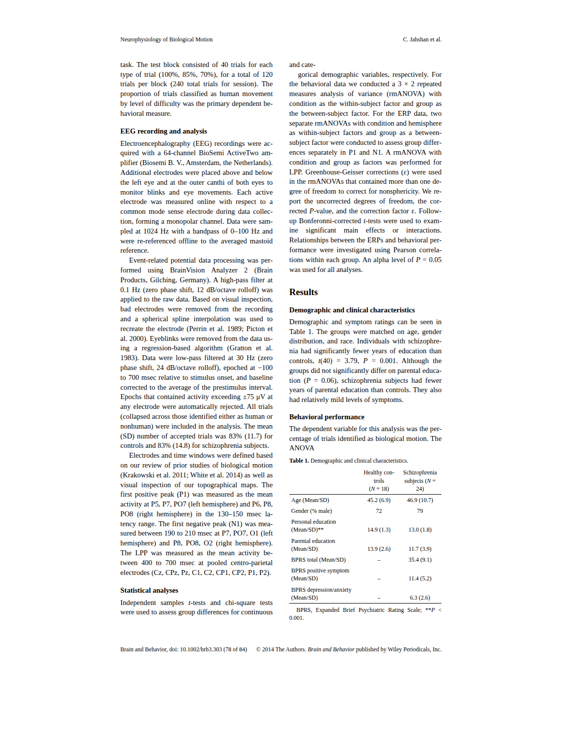Neurophysiology of Biological Motion
C. Jahshan et al.
task. The test block consisted of 40 trials for each type of trial (100%, 85%, 70%), for a total of 120 trials per block (240 total trials for session). The proportion of trials classified as human movement by level of difficulty was the primary dependent behavioral measure.
EEG recording and analysis
Electroencephalography (EEG) recordings were acquired with a 64-channel BioSemi ActiveTwo amplifier (Biosemi B. V., Amsterdam, the Netherlands). Additional electrodes were placed above and below the left eye and at the outer canthi of both eyes to monitor blinks and eye movements. Each active electrode was measured online with respect to a common mode sense electrode during data collection, forming a monopolar channel. Data were sampled at 1024 Hz with a bandpass of 0–100 Hz and were re-referenced offline to the averaged mastoid reference.
Event-related potential data processing was performed using BrainVision Analyzer 2 (Brain Products, Gilching, Germany). A high-pass filter at 0.1 Hz (zero phase shift, 12 dB/octave rolloff) was applied to the raw data. Based on visual inspection, bad electrodes were removed from the recording and a spherical spline interpolation was used to recreate the electrode (Perrin et al. 1989; Picton et al. 2000). Eyeblinks were removed from the data using a regression-based algorithm (Gratton et al. 1983). Data were low-pass filtered at 30 Hz (zero phase shift, 24 dB/octave rolloff), epoched at −100 to 700 msec relative to stimulus onset, and baseline corrected to the average of the prestimulus interval. Epochs that contained activity exceeding ±75 μV at any electrode were automatically rejected. All trials (collapsed across those identified either as human or nonhuman) were included in the analysis. The mean (SD) number of accepted trials was 83% (11.7) for controls and 83% (14.8) for schizophrenia subjects.
Electrodes and time windows were defined based on our review of prior studies of biological motion (Krakowski et al. 2011; White et al. 2014) as well as visual inspection of our topographical maps. The first positive peak (P1) was measured as the mean activity at P5, P7, PO7 (left hemisphere) and P6, P8, PO8 (right hemisphere) in the 130–150 msec latency range. The first negative peak (N1) was measured between 190 to 210 msec at P7, PO7, O1 (left hemisphere) and P8, PO8, O2 (right hemisphere). The LPP was measured as the mean activity between 400 to 700 msec at pooled centro-parietal electrodes (Cz, CPz, Pz, C1, C2, CP1, CP2, P1, P2).
Statistical analyses
Independent samples t-tests and chi-square tests were used to assess group differences for continuous and cate-
gorical demographic variables, respectively. For the behavioral data we conducted a 3 × 2 repeated measures analysis of variance (rmANOVA) with condition as the within-subject factor and group as the between-subject factor. For the ERP data, two separate rmANOVAs with condition and hemisphere as within-subject factors and group as a between-subject factor were conducted to assess group differences separately in P1 and N1. A rmANOVA with condition and group as factors was performed for LPP. Greenhouse-Geisser corrections (ε) were used in the rmANOVAs that contained more than one degree of freedom to correct for nonsphericity. We report the uncorrected degrees of freedom, the corrected P-value, and the correction factor ε. Follow-up Bonferonni-corrected t-tests were used to examine significant main effects or interactions. Relationships between the ERPs and behavioral performance were investigated using Pearson correlations within each group. An alpha level of P = 0.05 was used for all analyses.
Results
Demographic and clinical characteristics
Demographic and symptom ratings can be seen in Table 1. The groups were matched on age, gender distribution, and race. Individuals with schizophrenia had significantly fewer years of education than controls, t(40) = 3.79, P = 0.001. Although the groups did not significantly differ on parental education (P = 0.06), schizophrenia subjects had fewer years of parental education than controls. They also had relatively mild levels of symptoms.
Behavioral performance
The dependent variable for this analysis was the percentage of trials identified as biological motion. The ANOVA
Table 1. Demographic and clinical characteristics.
| | Healthy controls ( N = 18) | Schizophrenia subjects ( N = 24) |
| --- | --- | --- |
| Age (Mean/SD) | 45.2 (6.9) | 46.9 (10.7) |
| Gender (% male) | 72 | 79 |
| Personal education (Mean/SD)** | 14.9 (1.3) | 13.0 (1.8) |
| Parental education (Mean/SD) | 13.9 (2.6) | 11.7 (3.9) |
| BPRS total (Mean/SD) | – | 35.4 (9.1) |
| BPRS positive symptom (Mean/SD) | – | 11.4 (5.2) |
| BPRS depression/anxiety (Mean/SD) | – | 6.3 (2.6) |
BPRS, Expanded Brief Psychiatric Rating Scale; **P < 0.001.
Brain and Behavior, doi: 10.1002/brb3.303 (78 of 84)
© 2014 The Authors. Brain and Behavior published by Wiley Periodicals, Inc.